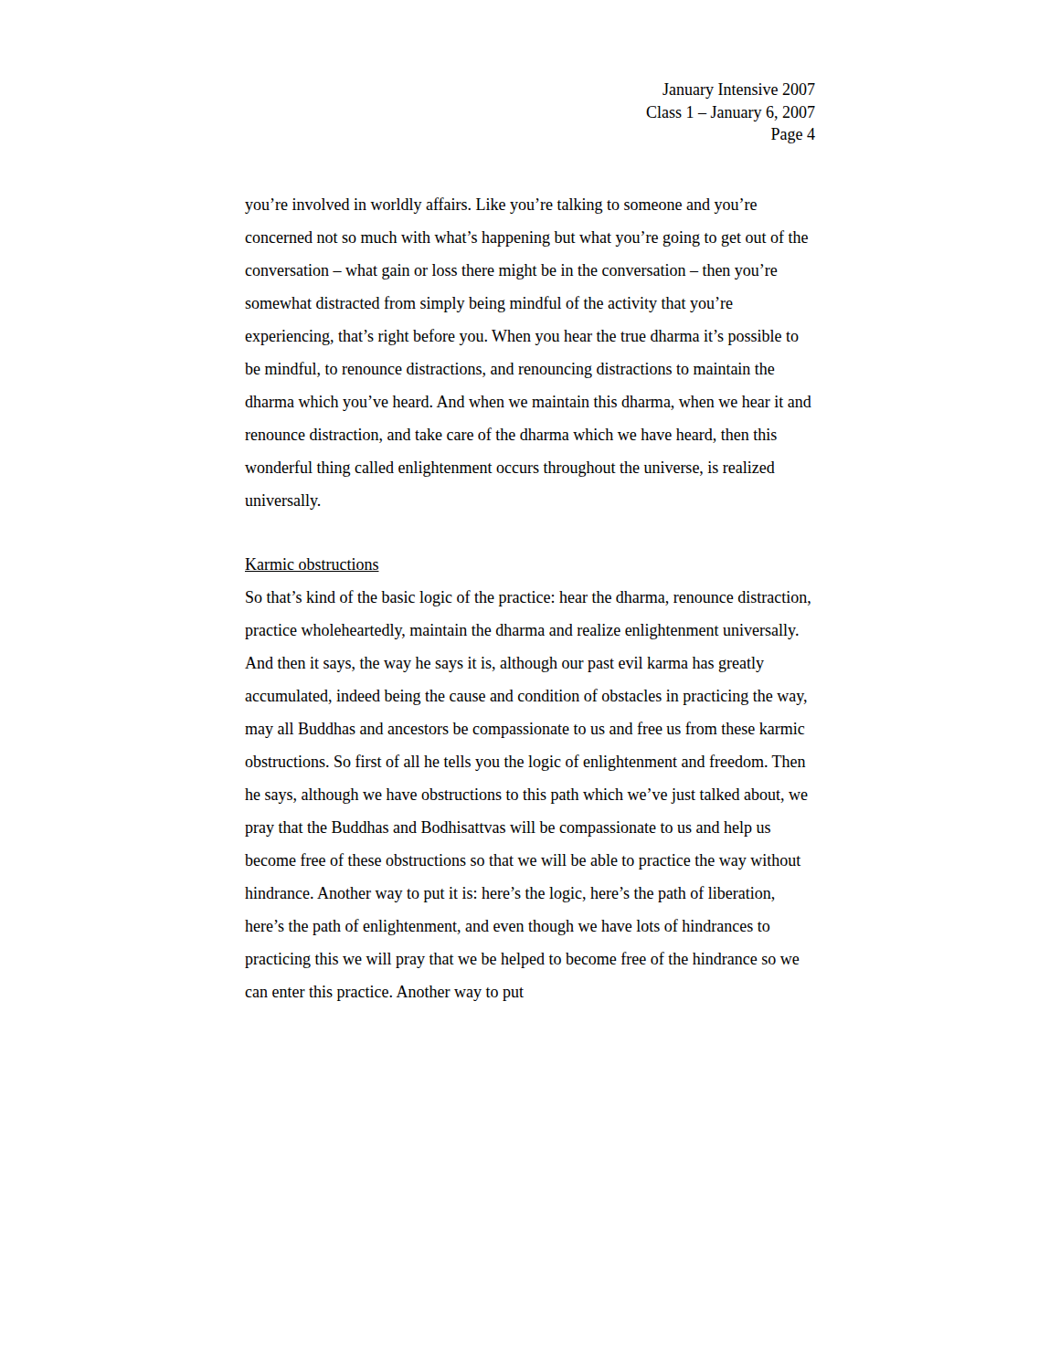January Intensive 2007
Class 1 – January 6, 2007
Page 4
you’re involved in worldly affairs. Like you’re talking to someone and you’re concerned not so much with what’s happening but what you’re going to get out of the conversation – what gain or loss there might be in the conversation – then you’re somewhat distracted from simply being mindful of the activity that you’re experiencing, that’s right before you. When you hear the true dharma it’s possible to be mindful, to renounce distractions, and renouncing distractions to maintain the dharma which you’ve heard. And when we maintain this dharma, when we hear it and renounce distraction, and take care of the dharma which we have heard, then this wonderful thing called enlightenment occurs throughout the universe, is realized universally.
Karmic obstructions
So that’s kind of the basic logic of the practice: hear the dharma, renounce distraction, practice wholeheartedly, maintain the dharma and realize enlightenment universally. And then it says, the way he says it is, although our past evil karma has greatly accumulated, indeed being the cause and condition of obstacles in practicing the way, may all Buddhas and ancestors be compassionate to us and free us from these karmic obstructions. So first of all he tells you the logic of enlightenment and freedom. Then he says, although we have obstructions to this path which we’ve just talked about, we pray that the Buddhas and Bodhisattvas will be compassionate to us and help us become free of these obstructions so that we will be able to practice the way without hindrance. Another way to put it is: here’s the logic, here’s the path of liberation, here’s the path of enlightenment, and even though we have lots of hindrances to practicing this we will pray that we be helped to become free of the hindrance so we can enter this practice. Another way to put